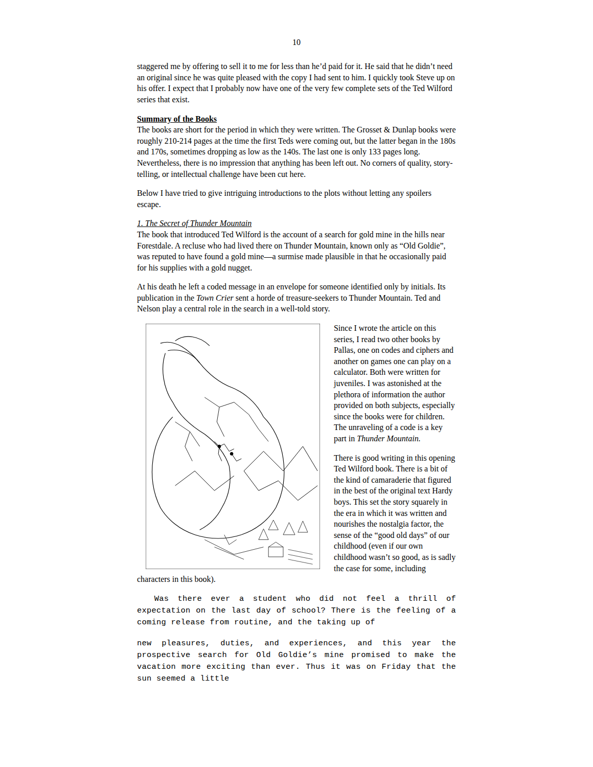10
staggered me by offering to sell it to me for less than he’d paid for it. He said that he didn’t need an original since he was quite pleased with the copy I had sent to him. I quickly took Steve up on his offer. I expect that I probably now have one of the very few complete sets of the Ted Wilford series that exist.
Summary of the Books
The books are short for the period in which they were written. The Grosset & Dunlap books were roughly 210-214 pages at the time the first Teds were coming out, but the latter began in the 180s and 170s, sometimes dropping as low as the 140s. The last one is only 133 pages long. Nevertheless, there is no impression that anything has been left out. No corners of quality, story-telling, or intellectual challenge have been cut here.
Below I have tried to give intriguing introductions to the plots without letting any spoilers escape.
1. The Secret of Thunder Mountain
The book that introduced Ted Wilford is the account of a search for gold mine in the hills near Forestdale. A recluse who had lived there on Thunder Mountain, known only as “Old Goldie”, was reputed to have found a gold mine—a surmise made plausible in that he occasionally paid for his supplies with a gold nugget.
At his death he left a coded message in an envelope for someone identified only by initials. Its publication in the Town Crier sent a horde of treasure-seekers to Thunder Mountain. Ted and Nelson play a central role in the search in a well-told story.
Since I wrote the article on this series, I read two other books by Pallas, one on codes and ciphers and another on games one can play on a calculator. Both were written for juveniles. I was astonished at the plethora of information the author provided on both subjects, especially since the books were for children. The unraveling of a code is a key part in Thunder Mountain.
There is good writing in this opening Ted Wilford book. There is a bit of the kind of camaraderie that figured in the best of the original text Hardy boys. This set the story squarely in the era in which it was written and nourishes the nostalgia factor, the sense of the “good old days” of our childhood (even if our own childhood wasn’t so good, as is sadly the case for some, including characters in this book).
Was there ever a student who did not feel a thrill of expectation on the last day of school? There is the feeling of a coming release from routine, and the taking up of
new pleasures, duties, and experiences, and this year the prospective search for Old Goldie’s mine promised to make the vacation more exciting than ever. Thus it was on Friday that the sun seemed a little